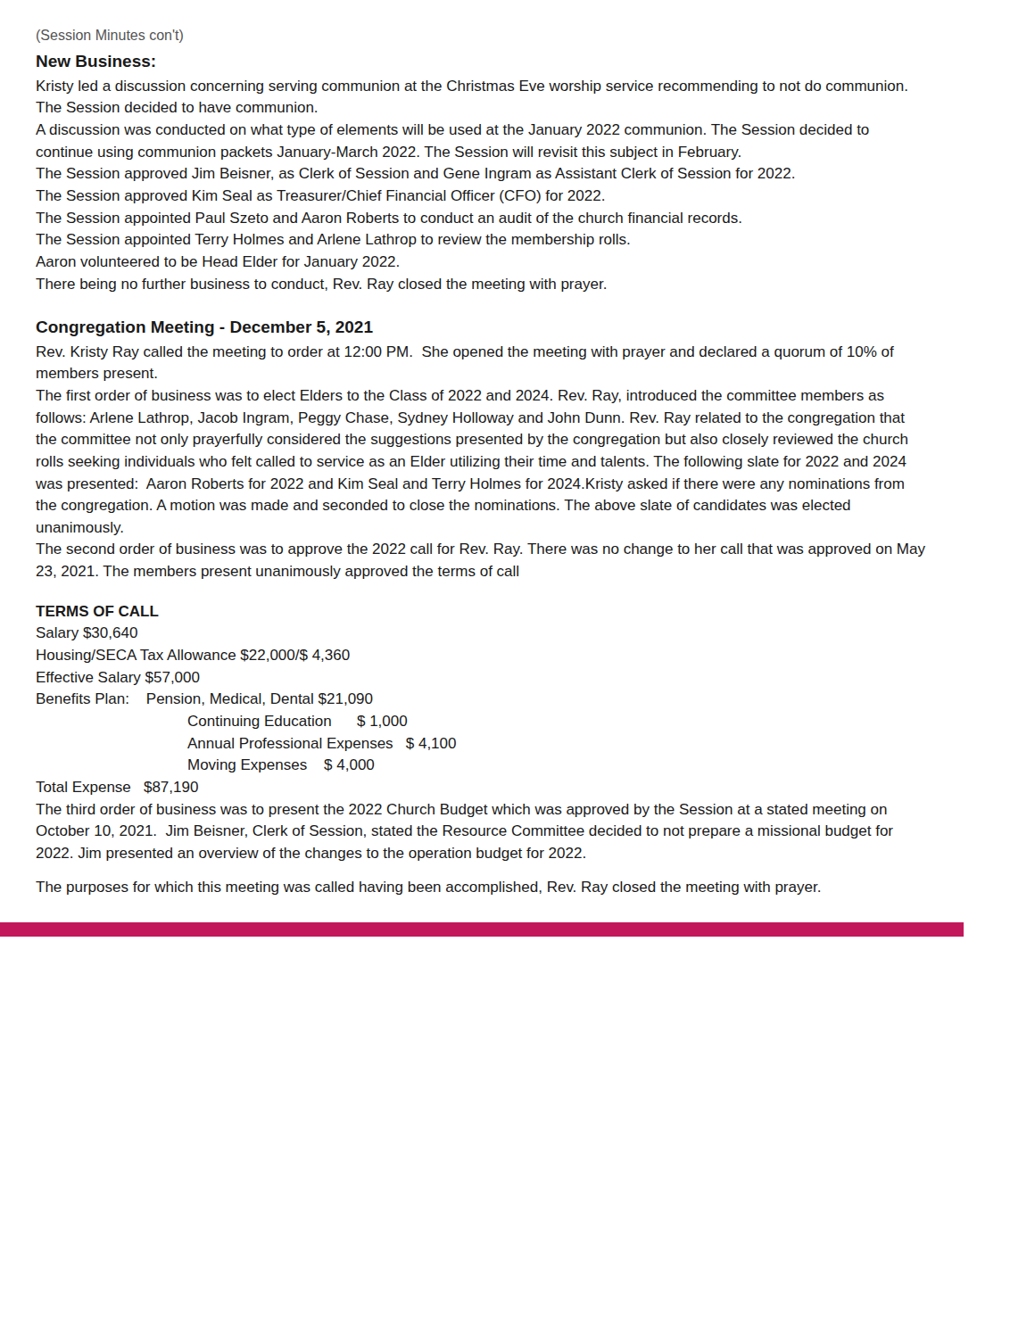(Session Minutes con't)
New Business:
Kristy led a discussion concerning serving communion at the Christmas Eve worship service recommending to not do communion. The Session decided to have communion.
A discussion was conducted on what type of elements will be used at the January 2022 communion. The Session decided to continue using communion packets January-March 2022. The Session will revisit this subject in February.
The Session approved Jim Beisner, as Clerk of Session and Gene Ingram as Assistant Clerk of Session for 2022.
The Session approved Kim Seal as Treasurer/Chief Financial Officer (CFO) for 2022.
The Session appointed Paul Szeto and Aaron Roberts to conduct an audit of the church financial records.
The Session appointed Terry Holmes and Arlene Lathrop to review the membership rolls.
Aaron volunteered to be Head Elder for January 2022.
There being no further business to conduct, Rev. Ray closed the meeting with prayer.
Congregation Meeting - December 5, 2021
Rev. Kristy Ray called the meeting to order at 12:00 PM. She opened the meeting with prayer and declared a quorum of 10% of members present.
The first order of business was to elect Elders to the Class of 2022 and 2024. Rev. Ray, introduced the committee members as follows: Arlene Lathrop, Jacob Ingram, Peggy Chase, Sydney Holloway and John Dunn. Rev. Ray related to the congregation that the committee not only prayerfully considered the suggestions presented by the congregation but also closely reviewed the church rolls seeking individuals who felt called to service as an Elder utilizing their time and talents. The following slate for 2022 and 2024 was presented: Aaron Roberts for 2022 and Kim Seal and Terry Holmes for 2024.Kristy asked if there were any nominations from the congregation. A motion was made and seconded to close the nominations. The above slate of candidates was elected unanimously.
The second order of business was to approve the 2022 call for Rev. Ray. There was no change to her call that was approved on May 23, 2021. The members present unanimously approved the terms of call
TERMS OF CALL
Salary $30,640
Housing/SECA Tax Allowance $22,000/$ 4,360
Effective Salary $57,000
Benefits Plan: Pension, Medical, Dental $21,090
Continuing Education $ 1,000
Annual Professional Expenses $ 4,100
Moving Expenses $ 4,000
Total Expense $87,190
The third order of business was to present the 2022 Church Budget which was approved by the Session at a stated meeting on October 10, 2021. Jim Beisner, Clerk of Session, stated the Resource Committee decided to not prepare a missional budget for 2022. Jim presented an overview of the changes to the operation budget for 2022.
The purposes for which this meeting was called having been accomplished, Rev. Ray closed the meeting with prayer.